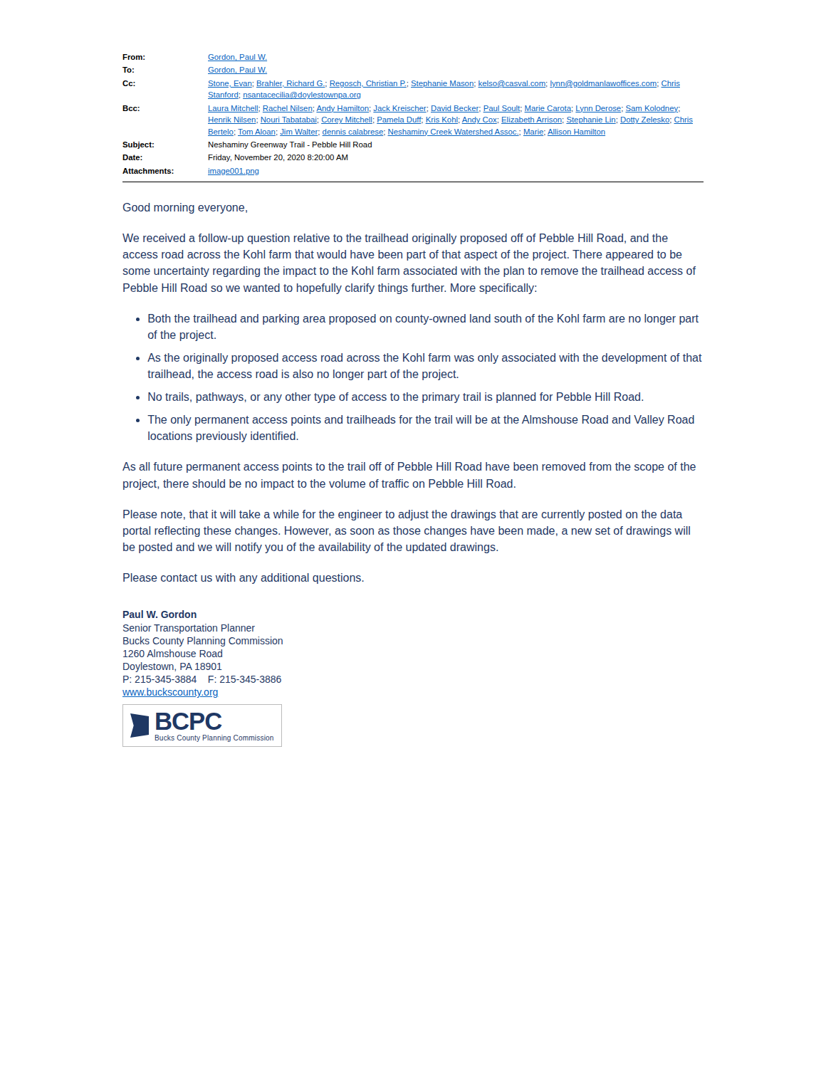| From: | Gordon, Paul W. |
| To: | Gordon, Paul W. |
| Cc: | Stone, Evan ; Brahler, Richard G. ; Regosch, Christian P. ; Stephanie Mason ; kelso@casval.com ; lynn@goldmanlawoffices.com ; Chris Stanford ; nsantacecilia@doylestownpa.org |
| Bcc: | Laura Mitchell ; Rachel Nilsen ; Andy Hamilton ; Jack Kreischer ; David Becker ; Paul Soult ; Marie Carota ; Lynn Derose ; Sam Kolodney ; Henrik Nilsen ; Nouri Tabatabai ; Corey Mitchell ; Pamela Duff ; Kris Kohl ; Andy Cox ; Elizabeth Arrison ; Stephanie Lin ; Dotty Zelesko ; Chris Bertelo ; Tom Aloan ; Jim Walter ; dennis calabrese ; Neshaminy Creek Watershed Assoc. ; Marie ; Allison Hamilton |
| Subject: | Neshaminy Greenway Trail - Pebble Hill Road |
| Date: | Friday, November 20, 2020 8:20:00 AM |
| Attachments: | image001.png |
Good morning everyone,
We received a follow-up question relative to the trailhead originally proposed off of Pebble Hill Road, and the access road across the Kohl farm that would have been part of that aspect of the project. There appeared to be some uncertainty regarding the impact to the Kohl farm associated with the plan to remove the trailhead access of Pebble Hill Road so we wanted to hopefully clarify things further. More specifically:
Both the trailhead and parking area proposed on county-owned land south of the Kohl farm are no longer part of the project.
As the originally proposed access road across the Kohl farm was only associated with the development of that trailhead, the access road is also no longer part of the project.
No trails, pathways, or any other type of access to the primary trail is planned for Pebble Hill Road.
The only permanent access points and trailheads for the trail will be at the Almshouse Road and Valley Road locations previously identified.
As all future permanent access points to the trail off of Pebble Hill Road have been removed from the scope of the project, there should be no impact to the volume of traffic on Pebble Hill Road.
Please note, that it will take a while for the engineer to adjust the drawings that are currently posted on the data portal reflecting these changes. However, as soon as those changes have been made, a new set of drawings will be posted and we will notify you of the availability of the updated drawings.
Please contact us with any additional questions.
Paul W. Gordon
Senior Transportation Planner
Bucks County Planning Commission
1260 Almshouse Road
Doylestown, PA 18901
P: 215-345-3884 F: 215-345-3886
www.buckscounty.org
BCPC
Bucks County Planning Commission